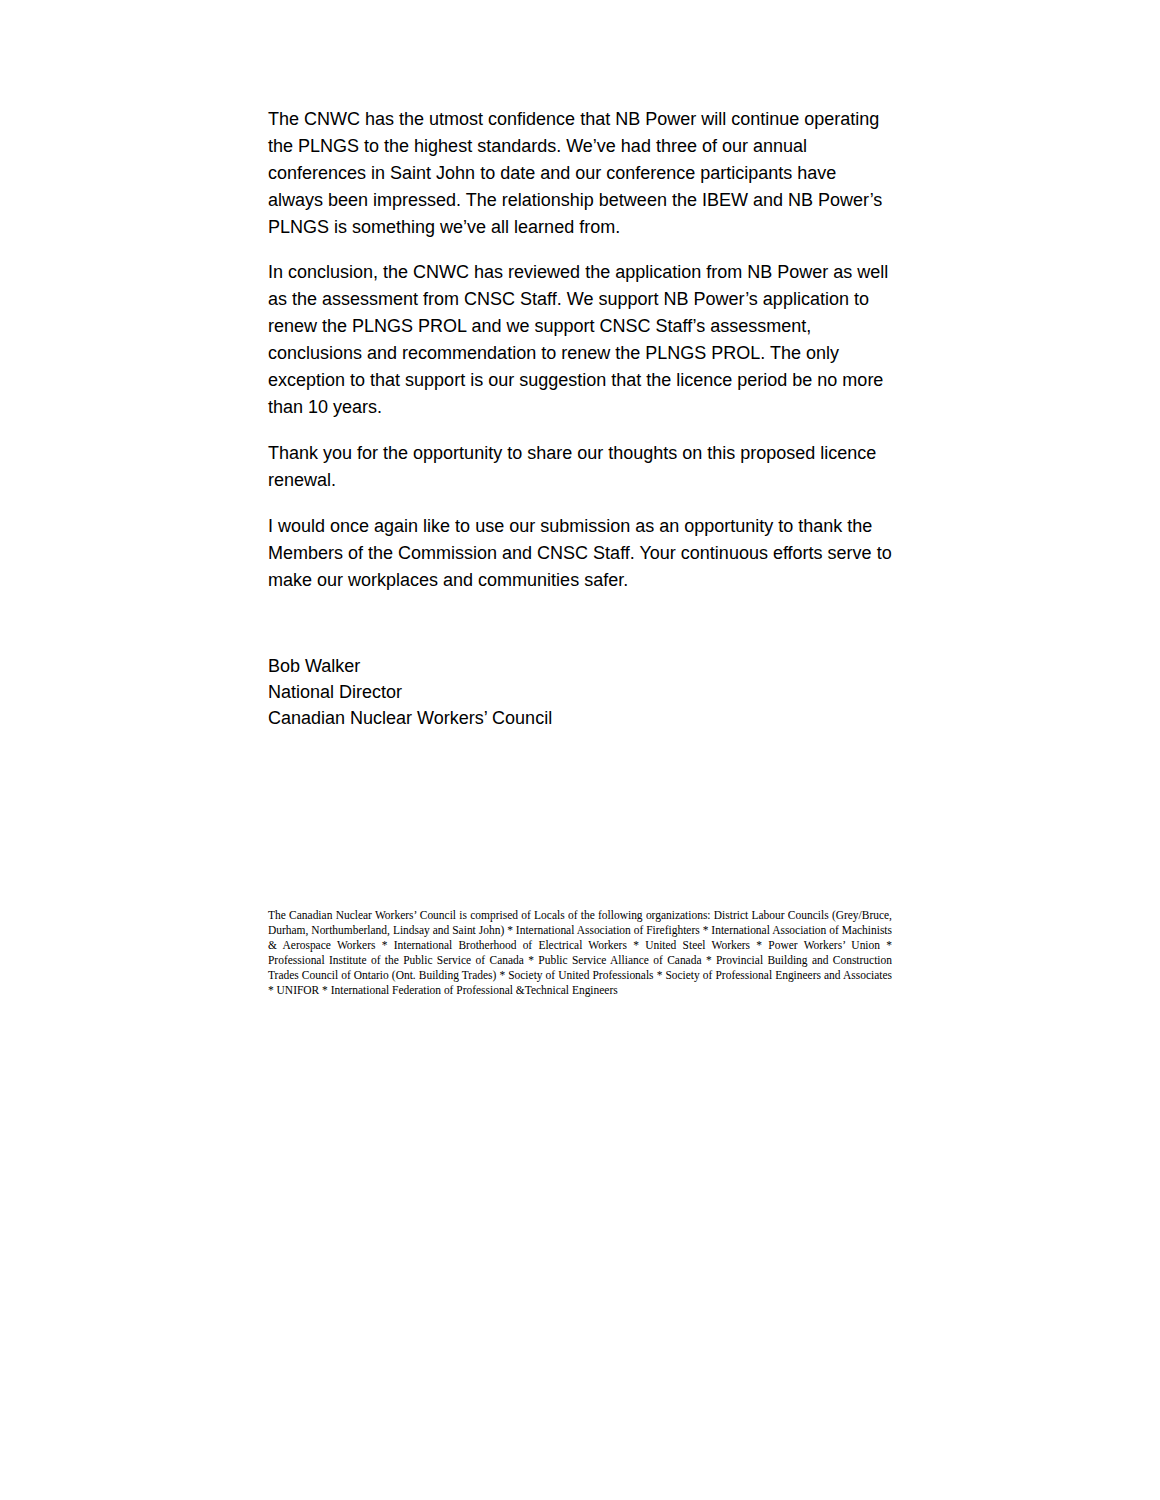The CNWC has the utmost confidence that NB Power will continue operating the PLNGS to the highest standards. We’ve had three of our annual conferences in Saint John to date and our conference participants have always been impressed. The relationship between the IBEW and NB Power’s PLNGS is something we’ve all learned from.
In conclusion, the CNWC has reviewed the application from NB Power as well as the assessment from CNSC Staff. We support NB Power’s application to renew the PLNGS PROL and we support CNSC Staff’s assessment, conclusions and recommendation to renew the PLNGS PROL. The only exception to that support is our suggestion that the licence period be no more than 10 years.
Thank you for the opportunity to share our thoughts on this proposed licence renewal.
I would once again like to use our submission as an opportunity to thank the Members of the Commission and CNSC Staff. Your continuous efforts serve to make our workplaces and communities safer.
Bob Walker
National Director
Canadian Nuclear Workers’ Council
The Canadian Nuclear Workers’ Council is comprised of Locals of the following organizations: District Labour Councils (Grey/Bruce, Durham, Northumberland, Lindsay and Saint John) * International Association of Firefighters * International Association of Machinists & Aerospace Workers * International Brotherhood of Electrical Workers * United Steel Workers * Power Workers’ Union * Professional Institute of the Public Service of Canada * Public Service Alliance of Canada * Provincial Building and Construction Trades Council of Ontario (Ont. Building Trades) * Society of United Professionals * Society of Professional Engineers and Associates * UNIFOR * International Federation of Professional &Technical Engineers